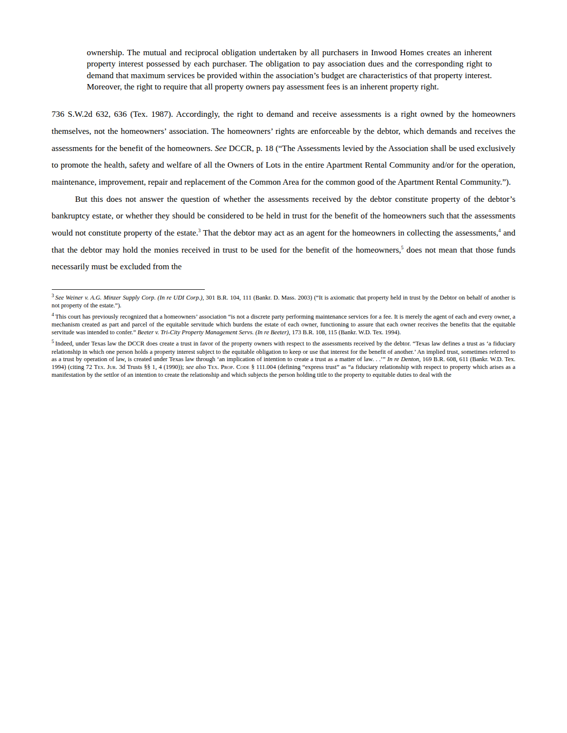ownership. The mutual and reciprocal obligation undertaken by all purchasers in Inwood Homes creates an inherent property interest possessed by each purchaser. The obligation to pay association dues and the corresponding right to demand that maximum services be provided within the association’s budget are characteristics of that property interest. Moreover, the right to require that all property owners pay assessment fees is an inherent property right.
736 S.W.2d 632, 636 (Tex. 1987). Accordingly, the right to demand and receive assessments is a right owned by the homeowners themselves, not the homeowners’ association. The homeowners’ rights are enforceable by the debtor, which demands and receives the assessments for the benefit of the homeowners. See DCCR, p. 18 (“The Assessments levied by the Association shall be used exclusively to promote the health, safety and welfare of all the Owners of Lots in the entire Apartment Rental Community and/or for the operation, maintenance, improvement, repair and replacement of the Common Area for the common good of the Apartment Rental Community.”).
But this does not answer the question of whether the assessments received by the debtor constitute property of the debtor’s bankruptcy estate, or whether they should be considered to be held in trust for the benefit of the homeowners such that the assessments would not constitute property of the estate.3 That the debtor may act as an agent for the homeowners in collecting the assessments,4 and that the debtor may hold the monies received in trust to be used for the benefit of the homeowners,5 does not mean that those funds necessarily must be excluded from the
3 See Weiner v. A.G. Minzer Supply Corp. (In re UDI Corp.), 301 B.R. 104, 111 (Bankr. D. Mass. 2003) (“It is axiomatic that property held in trust by the Debtor on behalf of another is not property of the estate.”).
4 This court has previously recognized that a homeowners’ association “is not a discrete party performing maintenance services for a fee. It is merely the agent of each and every owner, a mechanism created as part and parcel of the equitable servitude which burdens the estate of each owner, functioning to assure that each owner receives the benefits that the equitable servitude was intended to confer.” Beeter v. Tri-City Property Management Servs. (In re Beeter), 173 B.R. 108, 115 (Bankr. W.D. Tex. 1994).
5 Indeed, under Texas law the DCCR does create a trust in favor of the property owners with respect to the assessments received by the debtor. “Texas law defines a trust as ‘a fiduciary relationship in which one person holds a property interest subject to the equitable obligation to keep or use that interest for the benefit of another.’ An implied trust, sometimes referred to as a trust by operation of law, is created under Texas law through ‘an implication of intention to create a trust as a matter of law. . .’” In re Denton, 169 B.R. 608, 611 (Bankr. W.D. Tex. 1994) (citing 72 Tex. Jur. 3d Trusts §§ 1, 4 (1990)); see also Tex. Prop. Code § 111.004 (defining “express trust” as “a fiduciary relationship with respect to property which arises as a manifestation by the settlor of an intention to create the relationship and which subjects the person holding title to the property to equitable duties to deal with the